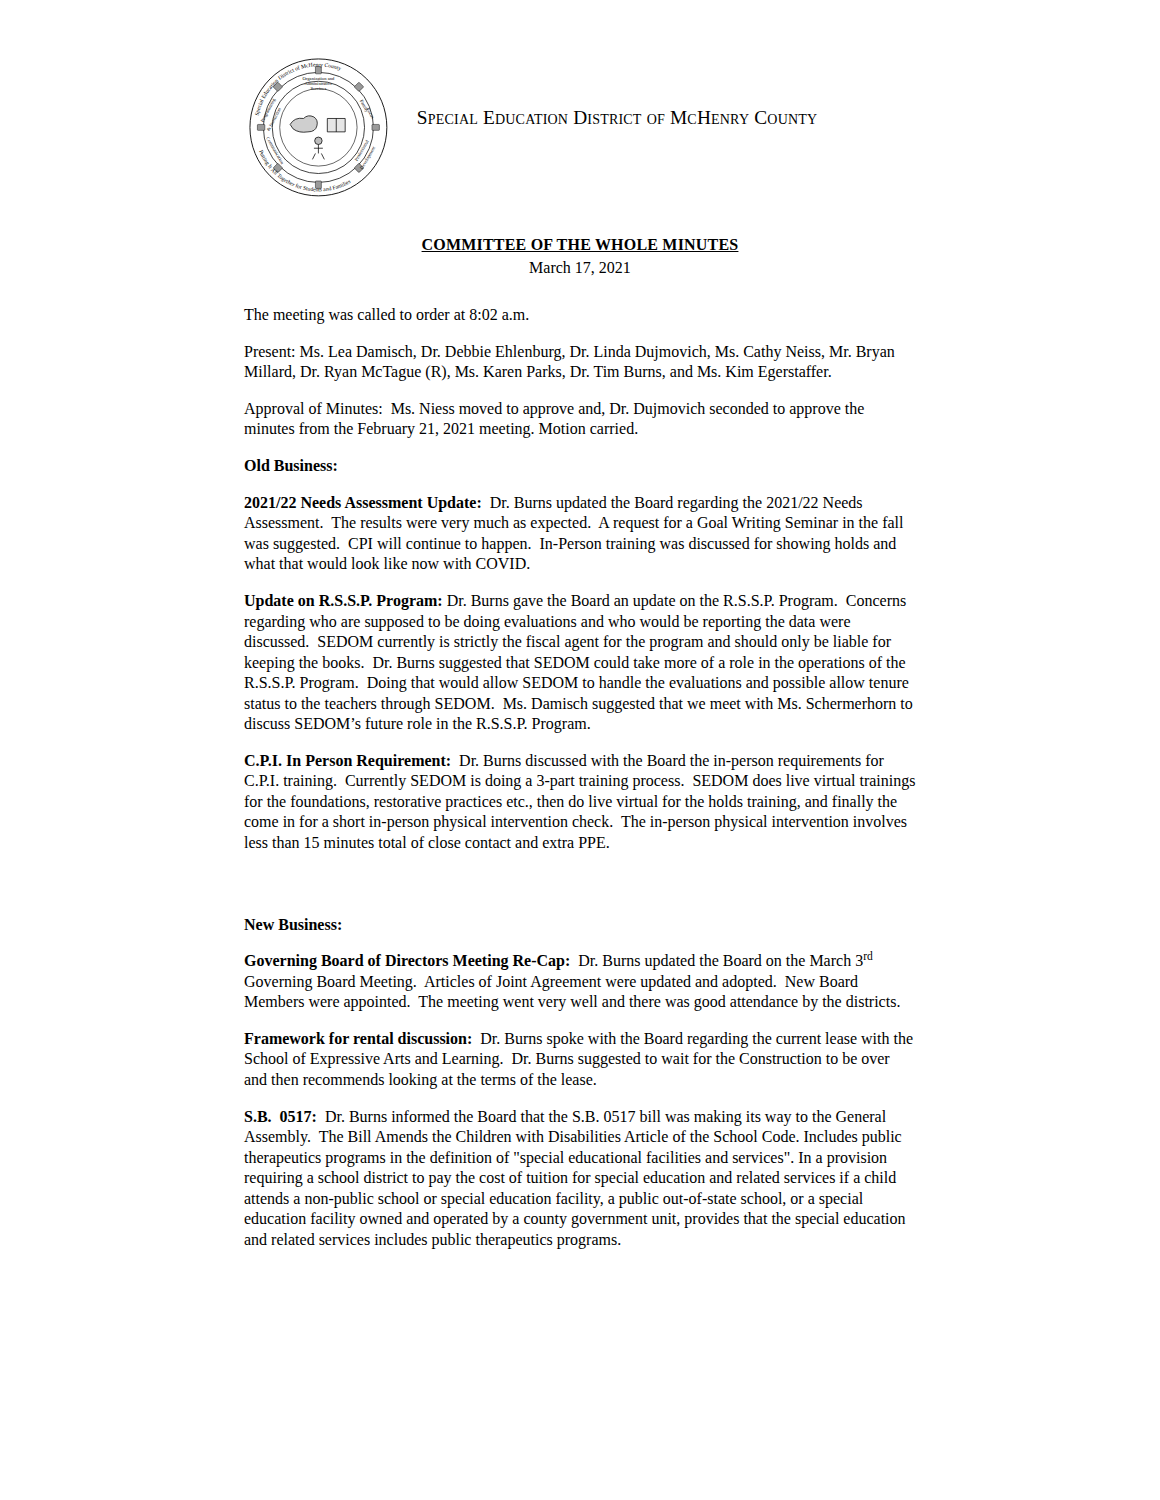Special Education District of McHenry County Putting It All Together for Students and Families Organization and Administrative Services Family Focus Professional Development Communication Programming & Instruction
Special Education District of McHenry County
COMMITTEE OF THE WHOLE MINUTES
March 17, 2021
The meeting was called to order at 8:02 a.m.
Present: Ms. Lea Damisch, Dr. Debbie Ehlenburg, Dr. Linda Dujmovich, Ms. Cathy Neiss, Mr. Bryan Millard, Dr. Ryan McTague (R), Ms. Karen Parks, Dr. Tim Burns, and Ms. Kim Egerstaffer.
Approval of Minutes: Ms. Niess moved to approve and, Dr. Dujmovich seconded to approve the minutes from the February 21, 2021 meeting. Motion carried.
Old Business:
2021/22 Needs Assessment Update: Dr. Burns updated the Board regarding the 2021/22 Needs Assessment. The results were very much as expected. A request for a Goal Writing Seminar in the fall was suggested. CPI will continue to happen. In-Person training was discussed for showing holds and what that would look like now with COVID.
Update on R.S.S.P. Program: Dr. Burns gave the Board an update on the R.S.S.P. Program. Concerns regarding who are supposed to be doing evaluations and who would be reporting the data were discussed. SEDOM currently is strictly the fiscal agent for the program and should only be liable for keeping the books. Dr. Burns suggested that SEDOM could take more of a role in the operations of the R.S.S.P. Program. Doing that would allow SEDOM to handle the evaluations and possible allow tenure status to the teachers through SEDOM. Ms. Damisch suggested that we meet with Ms. Schermerhorn to discuss SEDOM’s future role in the R.S.S.P. Program.
C.P.I. In Person Requirement: Dr. Burns discussed with the Board the in-person requirements for C.P.I. training. Currently SEDOM is doing a 3-part training process. SEDOM does live virtual trainings for the foundations, restorative practices etc., then do live virtual for the holds training, and finally the come in for a short in-person physical intervention check. The in-person physical intervention involves less than 15 minutes total of close contact and extra PPE.
New Business:
Governing Board of Directors Meeting Re-Cap: Dr. Burns updated the Board on the March 3rd Governing Board Meeting. Articles of Joint Agreement were updated and adopted. New Board Members were appointed. The meeting went very well and there was good attendance by the districts.
Framework for rental discussion: Dr. Burns spoke with the Board regarding the current lease with the School of Expressive Arts and Learning. Dr. Burns suggested to wait for the Construction to be over and then recommends looking at the terms of the lease.
S.B. 0517: Dr. Burns informed the Board that the S.B. 0517 bill was making its way to the General Assembly. The Bill Amends the Children with Disabilities Article of the School Code. Includes public therapeutics programs in the definition of "special educational facilities and services". In a provision requiring a school district to pay the cost of tuition for special education and related services if a child attends a non-public school or special education facility, a public out-of-state school, or a special education facility owned and operated by a county government unit, provides that the special education and related services includes public therapeutics programs.